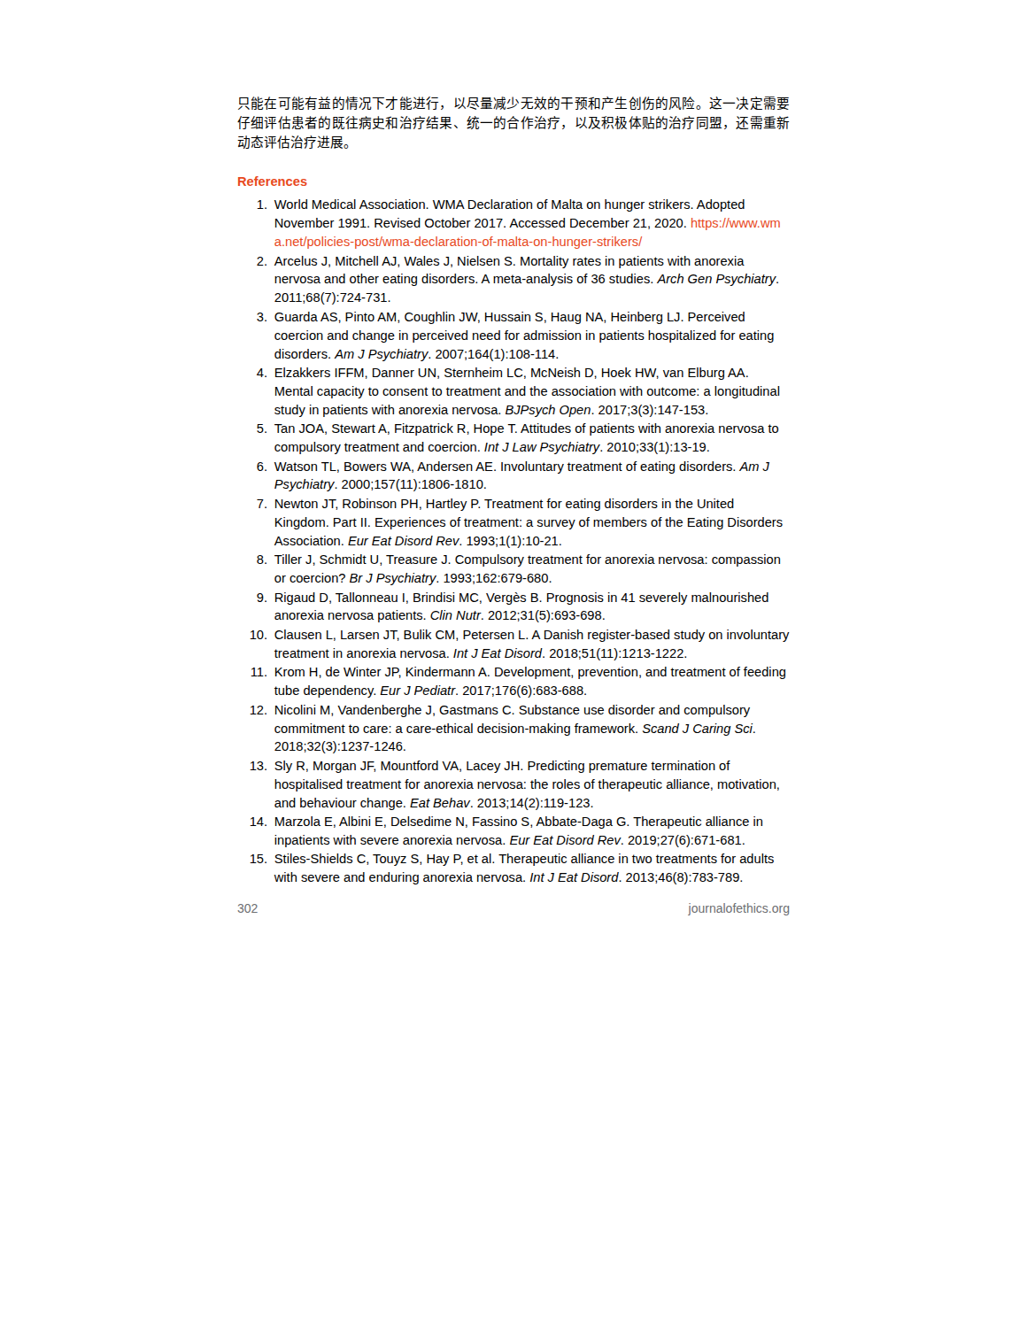只能在可能有益的情况下才能进行，以尽量减少无效的干预和产生创伤的风险。这一决定需要仔细评估患者的既往病史和治疗结果、统一的合作治疗，以及积极体贴的治疗同盟，还需重新动态评估治疗进展。
References
World Medical Association. WMA Declaration of Malta on hunger strikers. Adopted November 1991. Revised October 2017. Accessed December 21, 2020. https://www.wma.net/policies-post/wma-declaration-of-malta-on-hunger-strikers/
Arcelus J, Mitchell AJ, Wales J, Nielsen S. Mortality rates in patients with anorexia nervosa and other eating disorders. A meta-analysis of 36 studies. Arch Gen Psychiatry. 2011;68(7):724-731.
Guarda AS, Pinto AM, Coughlin JW, Hussain S, Haug NA, Heinberg LJ. Perceived coercion and change in perceived need for admission in patients hospitalized for eating disorders. Am J Psychiatry. 2007;164(1):108-114.
Elzakkers IFFM, Danner UN, Sternheim LC, McNeish D, Hoek HW, van Elburg AA. Mental capacity to consent to treatment and the association with outcome: a longitudinal study in patients with anorexia nervosa. BJPsych Open. 2017;3(3):147-153.
Tan JOA, Stewart A, Fitzpatrick R, Hope T. Attitudes of patients with anorexia nervosa to compulsory treatment and coercion. Int J Law Psychiatry. 2010;33(1):13-19.
Watson TL, Bowers WA, Andersen AE. Involuntary treatment of eating disorders. Am J Psychiatry. 2000;157(11):1806-1810.
Newton JT, Robinson PH, Hartley P. Treatment for eating disorders in the United Kingdom. Part II. Experiences of treatment: a survey of members of the Eating Disorders Association. Eur Eat Disord Rev. 1993;1(1):10-21.
Tiller J, Schmidt U, Treasure J. Compulsory treatment for anorexia nervosa: compassion or coercion? Br J Psychiatry. 1993;162:679-680.
Rigaud D, Tallonneau I, Brindisi MC, Vergès B. Prognosis in 41 severely malnourished anorexia nervosa patients. Clin Nutr. 2012;31(5):693-698.
Clausen L, Larsen JT, Bulik CM, Petersen L. A Danish register-based study on involuntary treatment in anorexia nervosa. Int J Eat Disord. 2018;51(11):1213-1222.
Krom H, de Winter JP, Kindermann A. Development, prevention, and treatment of feeding tube dependency. Eur J Pediatr. 2017;176(6):683-688.
Nicolini M, Vandenberghe J, Gastmans C. Substance use disorder and compulsory commitment to care: a care-ethical decision-making framework. Scand J Caring Sci. 2018;32(3):1237-1246.
Sly R, Morgan JF, Mountford VA, Lacey JH. Predicting premature termination of hospitalised treatment for anorexia nervosa: the roles of therapeutic alliance, motivation, and behaviour change. Eat Behav. 2013;14(2):119-123.
Marzola E, Albini E, Delsedime N, Fassino S, Abbate-Daga G. Therapeutic alliance in inpatients with severe anorexia nervosa. Eur Eat Disord Rev. 2019;27(6):671-681.
Stiles-Shields C, Touyz S, Hay P, et al. Therapeutic alliance in two treatments for adults with severe and enduring anorexia nervosa. Int J Eat Disord. 2013;46(8):783-789.
302 journalofethics.org